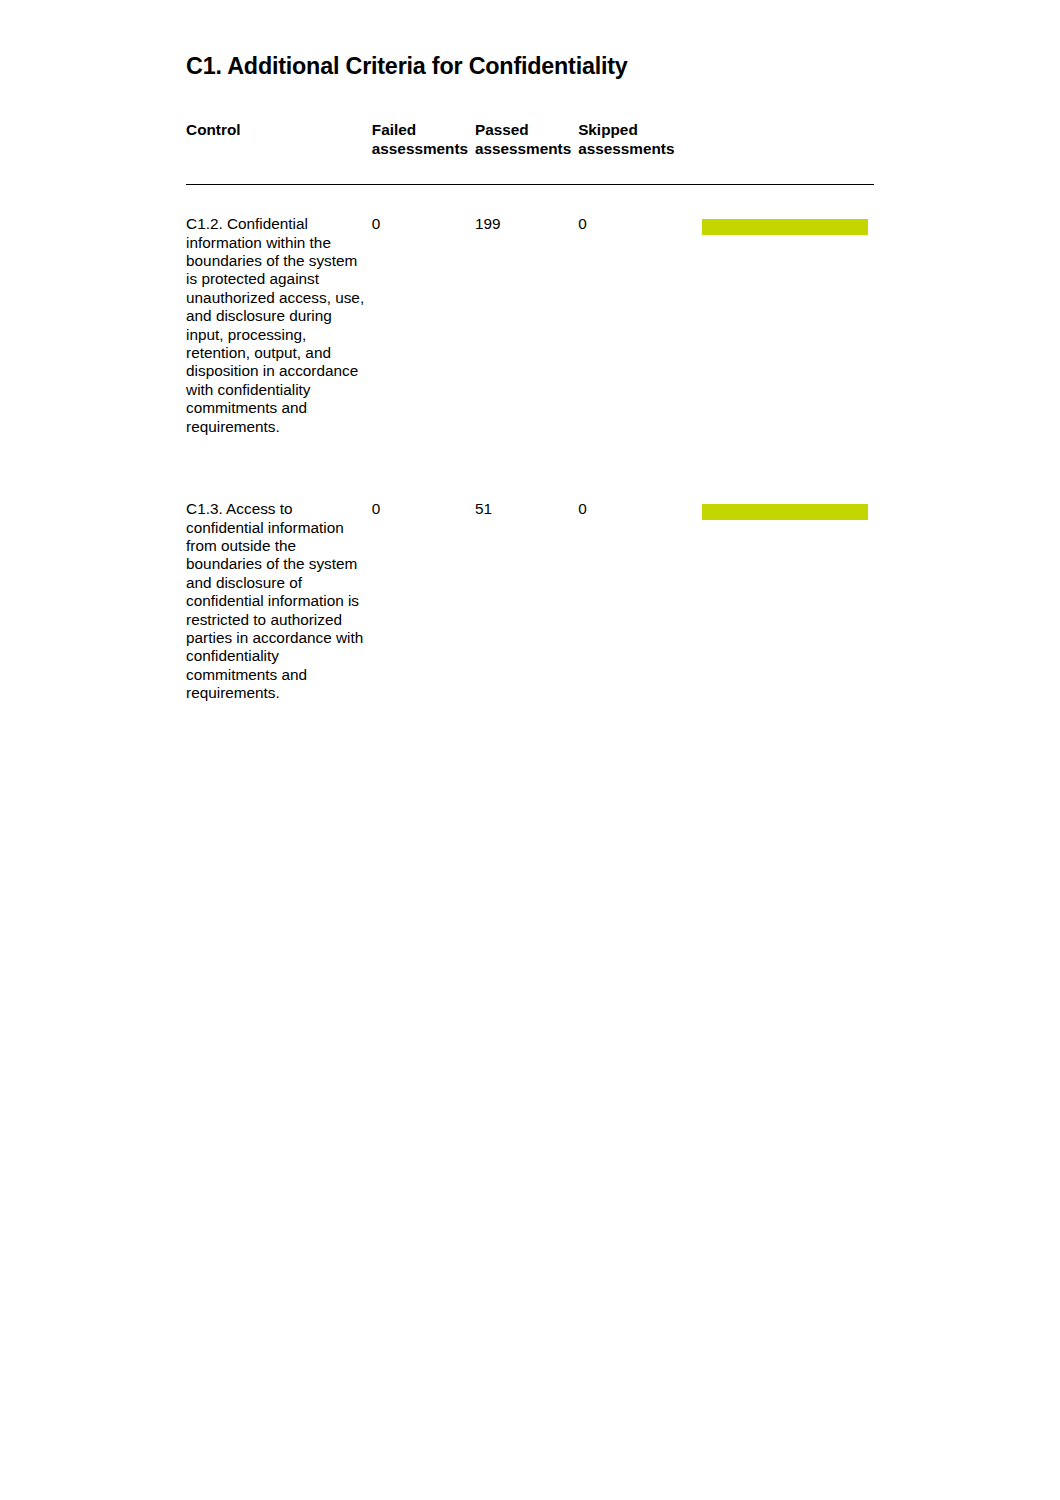C1. Additional Criteria for Confidentiality
| Control | Failed assessments | Passed assessments | Skipped assessments | |
| --- | --- | --- | --- | --- |
| C1.2. Confidential information within the boundaries of the system is protected against unauthorized access, use, and disclosure during input, processing, retention, output, and disposition in accordance with confidentiality commitments and requirements. | 0 | 199 | 0 | |
| C1.3. Access to confidential information from outside the boundaries of the system and disclosure of confidential information is restricted to authorized parties in accordance with confidentiality commitments and requirements. | 0 | 51 | 0 | |